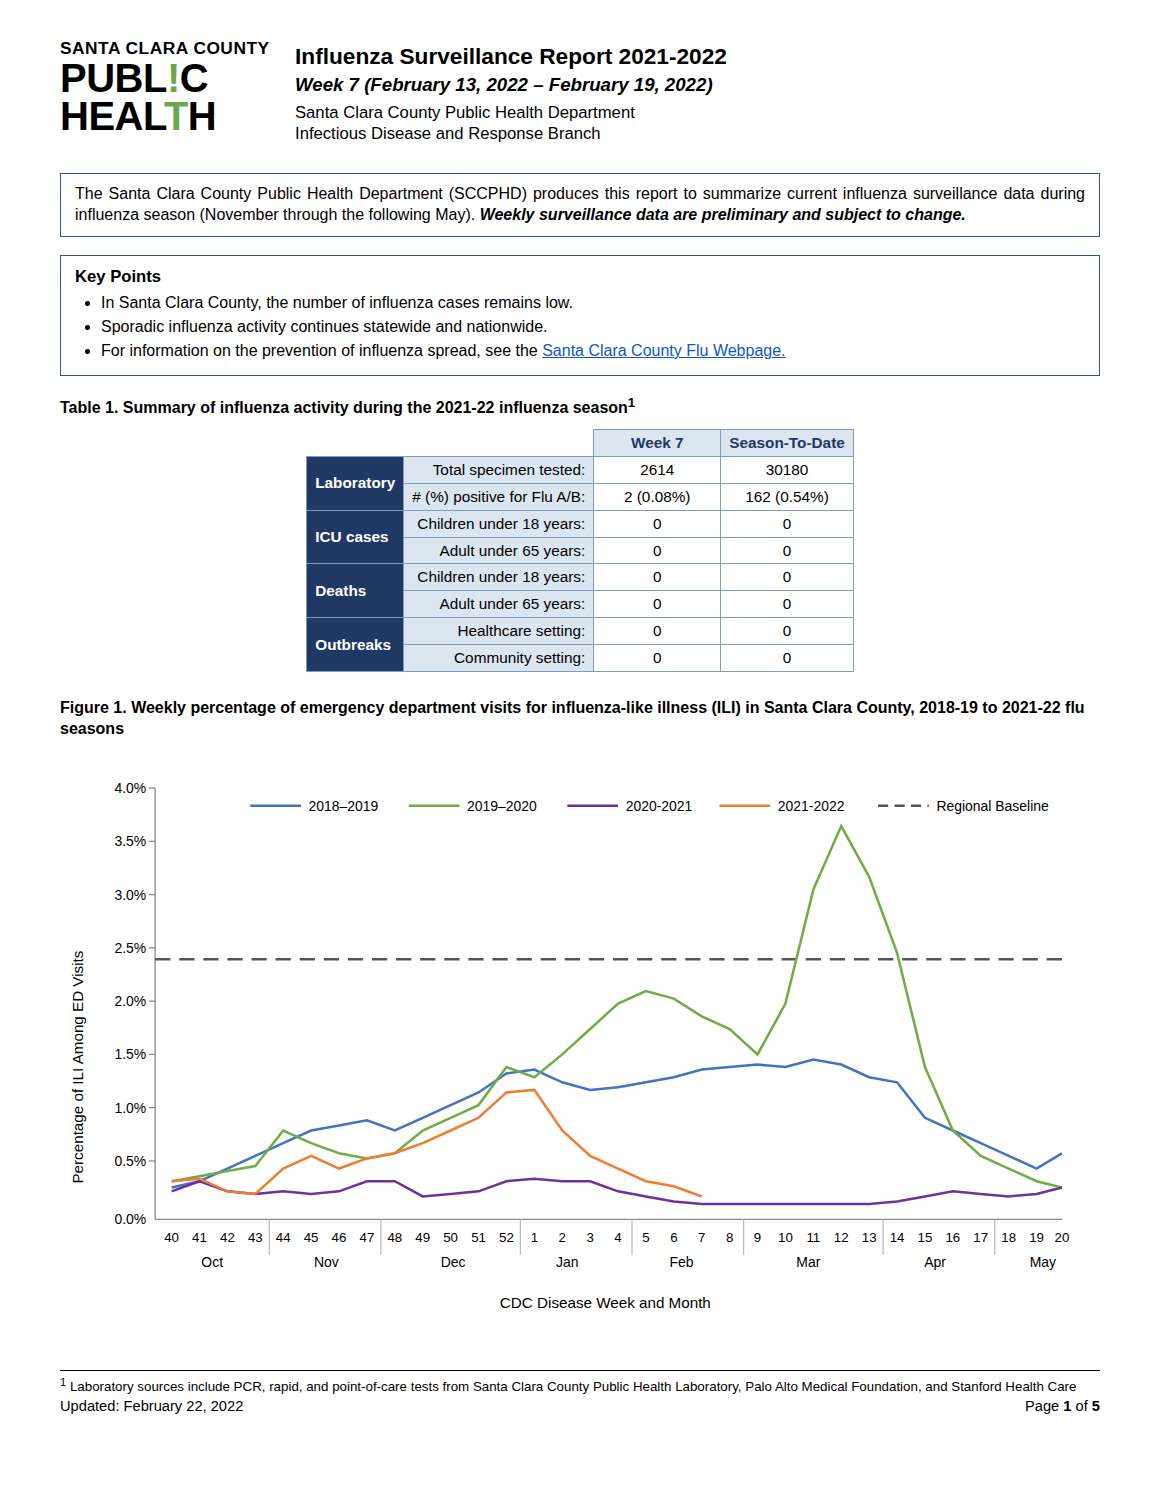SANTA CLARA COUNTY
PUBL!C
HEALTH
Influenza Surveillance Report 2021-2022
Week 7 (February 13, 2022 – February 19, 2022)
Santa Clara County Public Health Department
Infectious Disease and Response Branch
The Santa Clara County Public Health Department (SCCPHD) produces this report to summarize current influenza surveillance data during influenza season (November through the following May). Weekly surveillance data are preliminary and subject to change.
Key Points
In Santa Clara County, the number of influenza cases remains low.
Sporadic influenza activity continues statewide and nationwide.
For information on the prevention of influenza spread, see the Santa Clara County Flu Webpage.
Table 1. Summary of influenza activity during the 2021-22 influenza season1
| | | Week 7 | Season-To-Date |
| --- | --- | --- | --- |
| Laboratory | Total specimen tested: | 2614 | 30180 |
| # (%) positive for Flu A/B: | 2 (0.08%) | 162 (0.54%) |
| ICU cases | Children under 18 years: | 0 | 0 |
| Adult under 65 years: | 0 | 0 |
| Deaths | Children under 18 years: | 0 | 0 |
| Adult under 65 years: | 0 | 0 |
| Outbreaks | Healthcare setting: | 0 | 0 |
| Community setting: | 0 | 0 |
Figure 1. Weekly percentage of emergency department visits for influenza-like illness (ILI) in Santa Clara County, 2018-19 to 2021-22 flu seasons
Percentage of ILI Among ED Visits 4.0% 3.5% 3.0% 2.5% 2.0% 1.5% 1.0% 0.5% 0.0% 2018–2019 2019–2020 2020-2021 2021-2022 Regional Baseline 40414243 44454647 48495051 52 1234 5678 9101112 13141516 17181920 Oct Nov Dec Jan Feb Mar Apr May CDC Disease Week and Month
1 Laboratory sources include PCR, rapid, and point-of-care tests from Santa Clara County Public Health Laboratory, Palo Alto Medical Foundation, and Stanford Health Care
Updated: February 22, 2022
Page 1 of 5